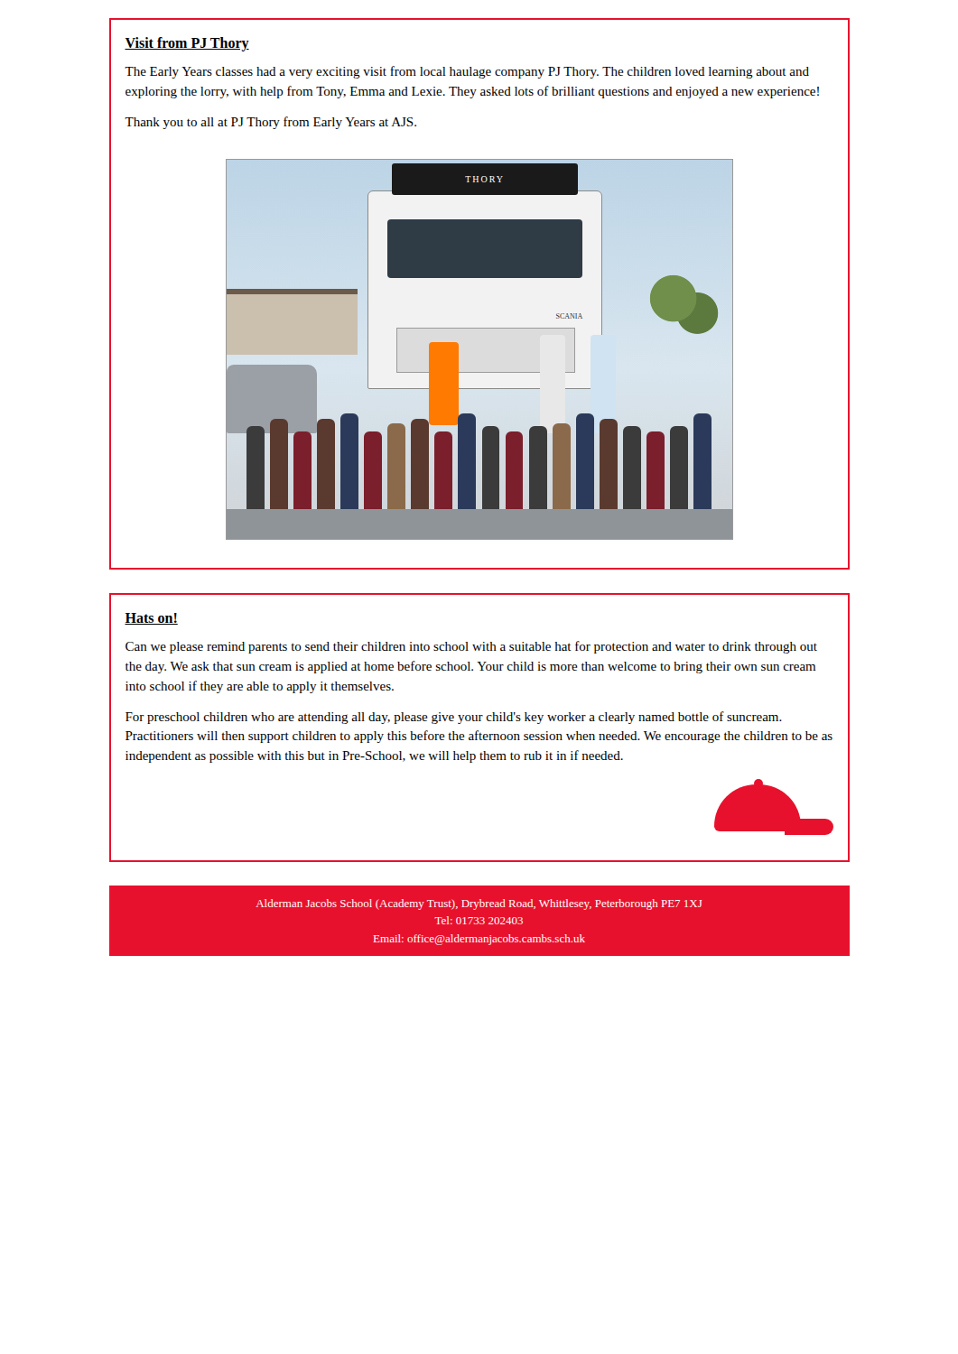Visit from PJ Thory
The Early Years classes had a very exciting visit from local haulage company PJ Thory. The children loved learning about and exploring the lorry, with help from Tony, Emma and Lexie. They asked lots of brilliant questions and enjoyed a new experience!
Thank you to all at PJ Thory from Early Years at AJS.
SCANIA
Hats on!
Can we please remind parents to send their children into school with a suitable hat for protection and water to drink through out the day. We ask that sun cream is applied at home before school. Your child is more than welcome to bring their own sun cream into school if they are able to apply it themselves.
For preschool children who are attending all day, please give your child's key worker a clearly named bottle of suncream. Practitioners will then support children to apply this before the afternoon session when needed. We encourage the children to be as independent as possible with this but in Pre-School, we will help them to rub it in if needed.
Alderman Jacobs School (Academy Trust), Drybread Road, Whittlesey, Peterborough PE7 1XJ
Tel: 01733 202403
Email: office@aldermanjacobs.cambs.sch.uk